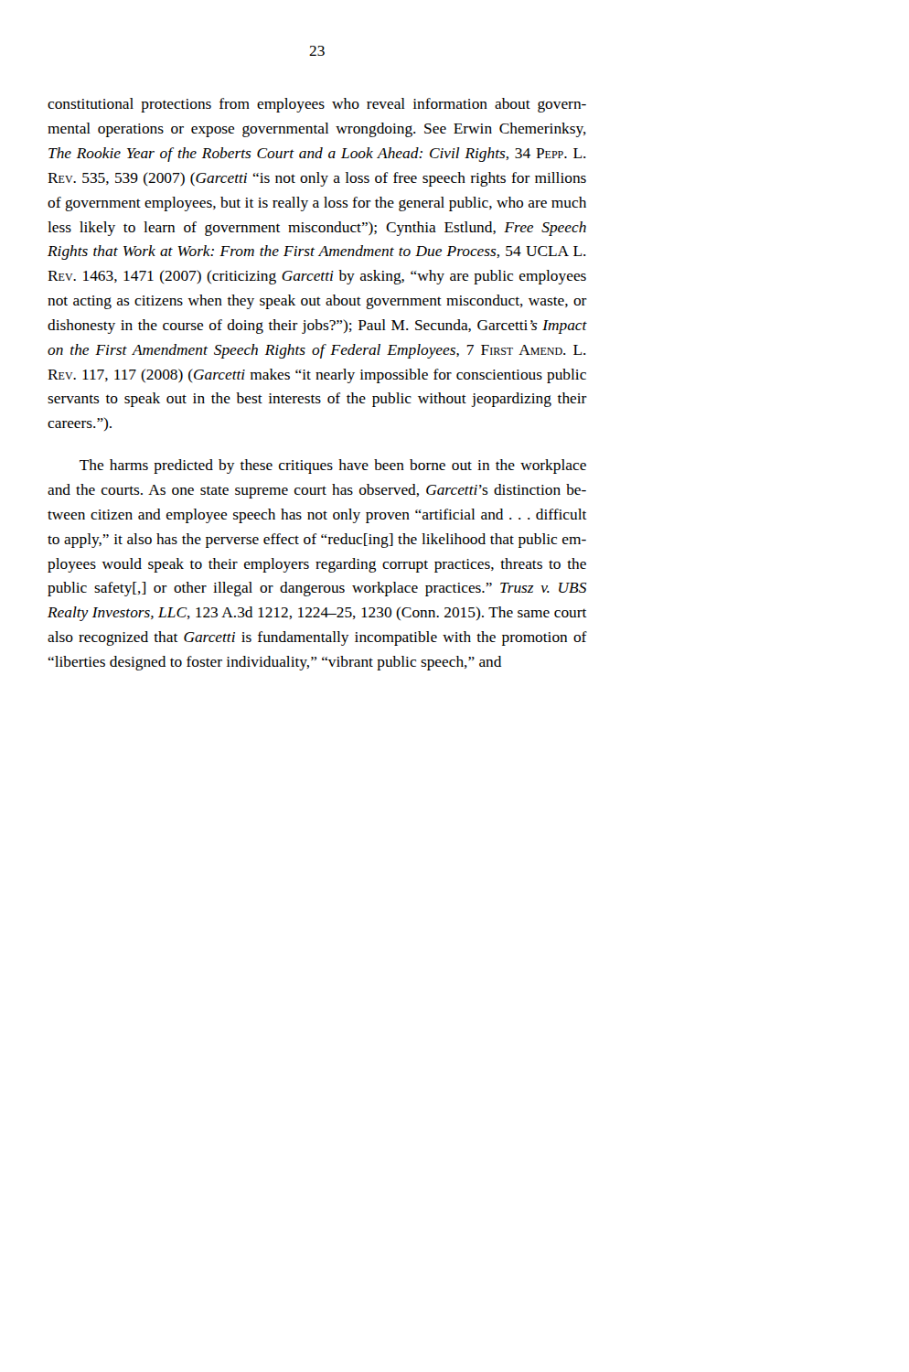23
constitutional protections from employees who reveal information about governmental operations or expose governmental wrongdoing. See Erwin Chemerinksy, The Rookie Year of the Roberts Court and a Look Ahead: Civil Rights, 34 Pepp. L. Rev. 535, 539 (2007) (Garcetti “is not only a loss of free speech rights for millions of government employees, but it is really a loss for the general public, who are much less likely to learn of government misconduct”); Cynthia Estlund, Free Speech Rights that Work at Work: From the First Amendment to Due Process, 54 UCLA L. Rev. 1463, 1471 (2007) (criticizing Garcetti by asking, “why are public employees not acting as citizens when they speak out about government misconduct, waste, or dishonesty in the course of doing their jobs?”); Paul M. Secunda, Garcetti’s Impact on the First Amendment Speech Rights of Federal Employees, 7 First Amend. L. Rev. 117, 117 (2008) (Garcetti makes “it nearly impossible for conscientious public servants to speak out in the best interests of the public without jeopardizing their careers.”).
The harms predicted by these critiques have been borne out in the workplace and the courts. As one state supreme court has observed, Garcetti’s distinction between citizen and employee speech has not only proven “artificial and . . . difficult to apply,” it also has the perverse effect of “reduc[ing] the likelihood that public employees would speak to their employers regarding corrupt practices, threats to the public safety[,] or other illegal or dangerous workplace practices.” Trusz v. UBS Realty Investors, LLC, 123 A.3d 1212, 1224–25, 1230 (Conn. 2015). The same court also recognized that Garcetti is fundamentally incompatible with the promotion of “liberties designed to foster individuality,” “vibrant public speech,” and